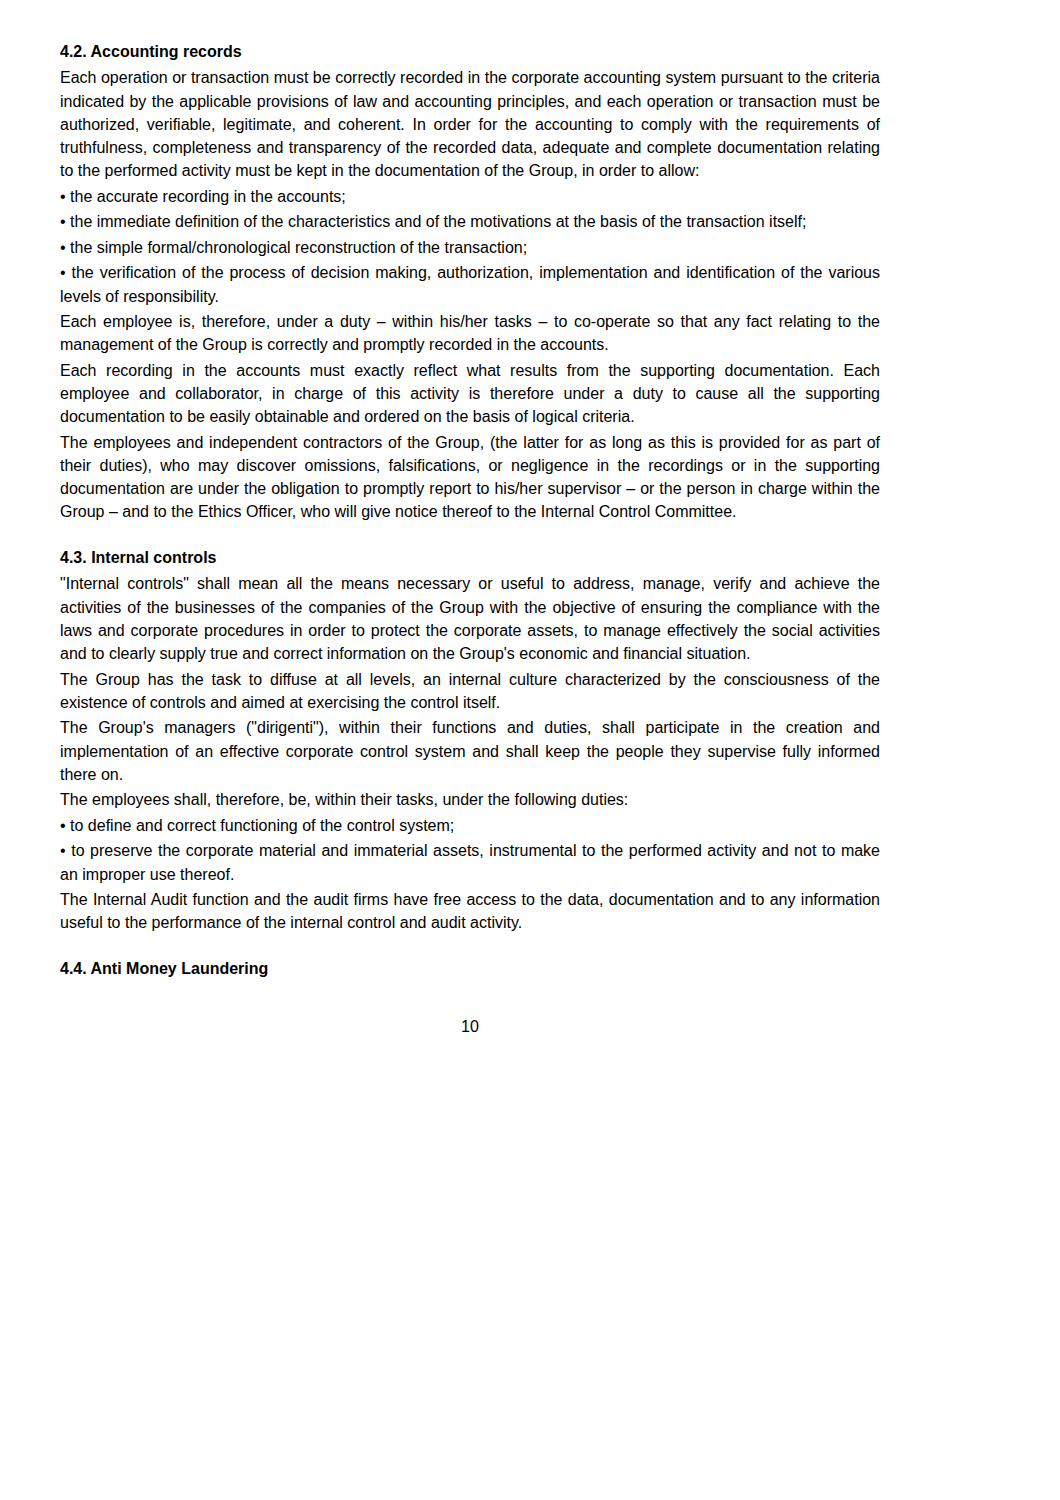4.2. Accounting records
Each operation or transaction must be correctly recorded in the corporate accounting system pursuant to the criteria indicated by the applicable provisions of law and accounting principles, and each operation or transaction must be authorized, verifiable, legitimate, and coherent. In order for the accounting to comply with the requirements of truthfulness, completeness and transparency of the recorded data, adequate and complete documentation relating to the performed activity must be kept in the documentation of the Group, in order to allow:
• the accurate recording in the accounts;
• the immediate definition of the characteristics and of the motivations at the basis of the transaction itself;
• the simple formal/chronological reconstruction of the transaction;
• the verification of the process of decision making, authorization, implementation and identification of the various levels of responsibility.
Each employee is, therefore, under a duty – within his/her tasks – to co-operate so that any fact relating to the management of the Group is correctly and promptly recorded in the accounts.
Each recording in the accounts must exactly reflect what results from the supporting documentation. Each employee and collaborator, in charge of this activity is therefore under a duty to cause all the supporting documentation to be easily obtainable and ordered on the basis of logical criteria.
The employees and independent contractors of the Group, (the latter for as long as this is provided for as part of their duties), who may discover omissions, falsifications, or negligence in the recordings or in the supporting documentation are under the obligation to promptly report to his/her supervisor – or the person in charge within the Group – and to the Ethics Officer, who will give notice thereof to the Internal Control Committee.
4.3. Internal controls
"Internal controls" shall mean all the means necessary or useful to address, manage, verify and achieve the activities of the businesses of the companies of the Group with the objective of ensuring the compliance with the laws and corporate procedures in order to protect the corporate assets, to manage effectively the social activities and to clearly supply true and correct information on the Group's economic and financial situation.
The Group has the task to diffuse at all levels, an internal culture characterized by the consciousness of the existence of controls and aimed at exercising the control itself.
The Group's managers ("dirigenti"), within their functions and duties, shall participate in the creation and implementation of an effective corporate control system and shall keep the people they supervise fully informed there on.
The employees shall, therefore, be, within their tasks, under the following duties:
• to define and correct functioning of the control system;
• to preserve the corporate material and immaterial assets, instrumental to the performed activity and not to make an improper use thereof.
The Internal Audit function and the audit firms have free access to the data, documentation and to any information useful to the performance of the internal control and audit activity.
4.4. Anti Money Laundering
10